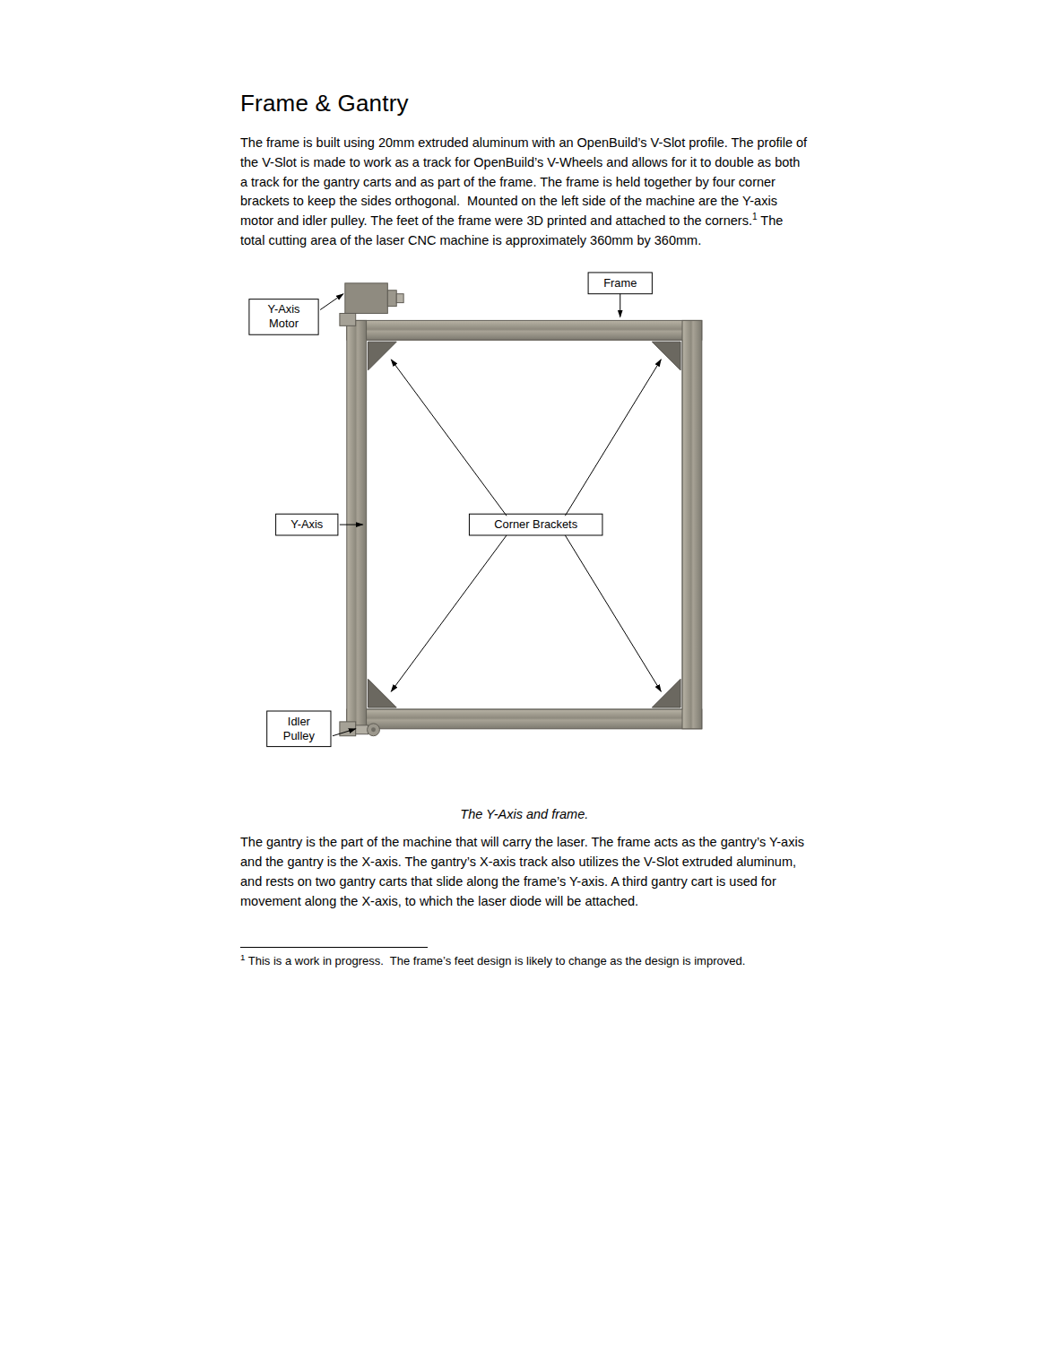Frame & Gantry
The frame is built using 20mm extruded aluminum with an OpenBuild’s V-Slot profile. The profile of the V-Slot is made to work as a track for OpenBuild’s V-Wheels and allows for it to double as both a track for the gantry carts and as part of the frame. The frame is held together by four corner brackets to keep the sides orthogonal. Mounted on the left side of the machine are the Y-axis motor and idler pulley. The feet of the frame were 3D printed and attached to the corners.1 The total cutting area of the laser CNC machine is approximately 360mm by 360mm.
Frame Y-Axis Motor Y-Axis Corner Brackets Idler Pulley
The Y-Axis and frame.
The gantry is the part of the machine that will carry the laser. The frame acts as the gantry’s Y-axis and the gantry is the X-axis. The gantry’s X-axis track also utilizes the V-Slot extruded aluminum, and rests on two gantry carts that slide along the frame’s Y-axis. A third gantry cart is used for movement along the X-axis, to which the laser diode will be attached.
1 This is a work in progress. The frame’s feet design is likely to change as the design is improved.